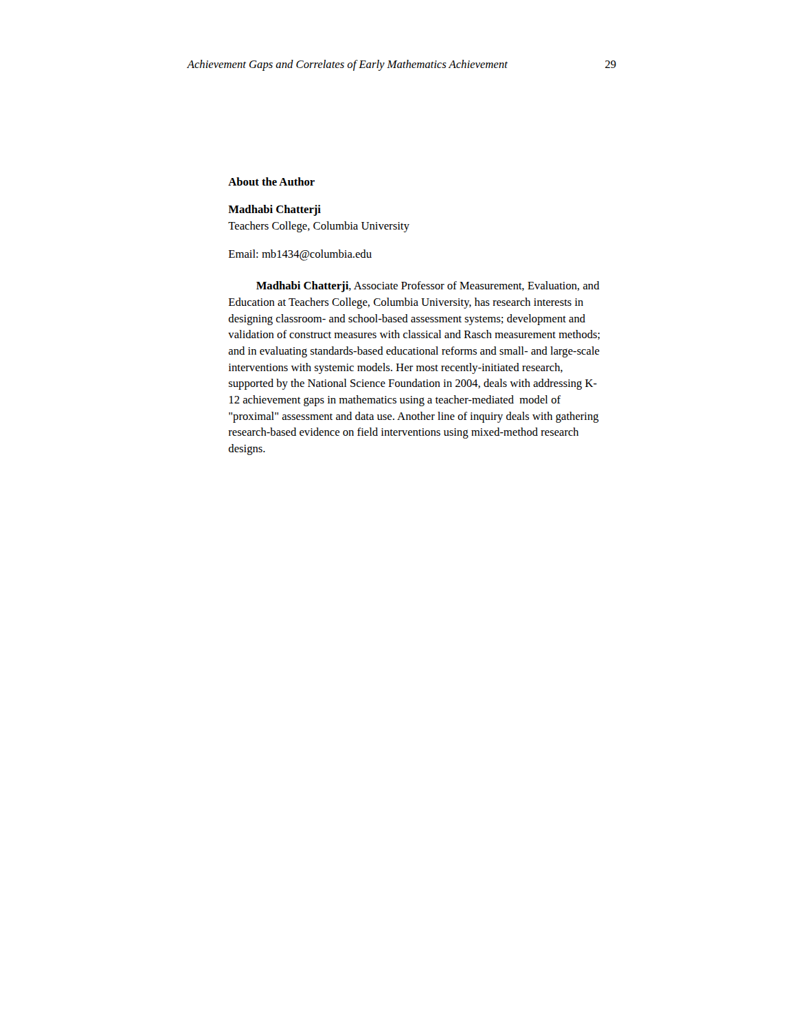Achievement Gaps and Correlates of Early Mathematics Achievement 29
About the Author
Madhabi Chatterji
Teachers College, Columbia University
Email: mb1434@columbia.edu
Madhabi Chatterji, Associate Professor of Measurement, Evaluation, and Education at Teachers College, Columbia University, has research interests in designing classroom- and school-based assessment systems; development and validation of construct measures with classical and Rasch measurement methods; and in evaluating standards-based educational reforms and small- and large-scale interventions with systemic models. Her most recently-initiated research, supported by the National Science Foundation in 2004, deals with addressing K-12 achievement gaps in mathematics using a teacher-mediated model of "proximal" assessment and data use. Another line of inquiry deals with gathering research-based evidence on field interventions using mixed-method research designs.